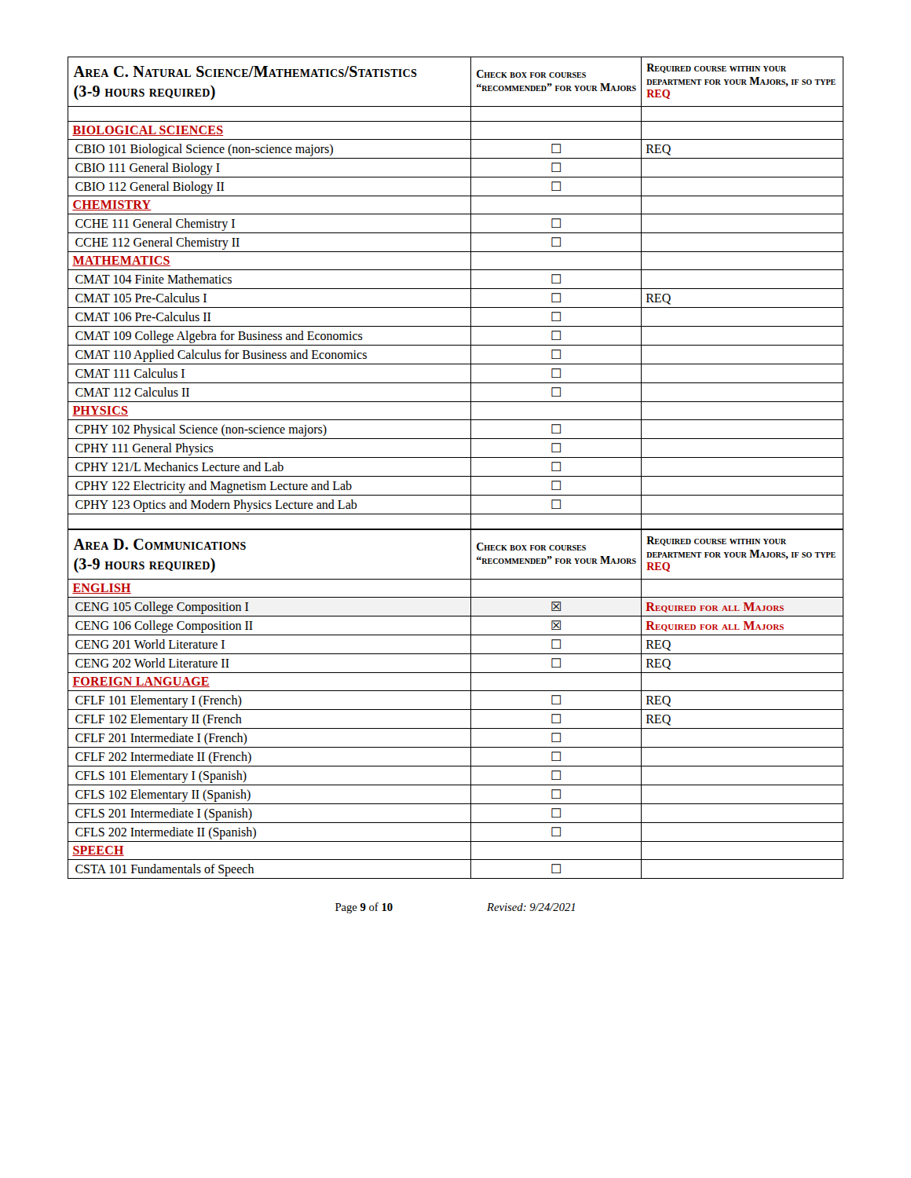| Area C. Natural Science/Mathematics/Statistics (3-9 hours required) | Check box for courses “recommended” for your Majors | Required course within your department for your Majors, if so type REQ |
| BIOLOGICAL SCIENCES | | |
| CBIO 101 Biological Science (non-science majors) | ☐ | REQ |
| CBIO 111 General Biology I | ☐ | |
| CBIO 112 General Biology II | ☐ | |
| CHEMISTRY | | |
| CCHE 111 General Chemistry I | ☐ | |
| CCHE 112 General Chemistry II | ☐ | |
| MATHEMATICS | | |
| CMAT 104 Finite Mathematics | ☐ | |
| CMAT 105 Pre-Calculus I | ☐ | REQ |
| CMAT 106 Pre-Calculus II | ☐ | |
| CMAT 109 College Algebra for Business and Economics | ☐ | |
| CMAT 110 Applied Calculus for Business and Economics | ☐ | |
| CMAT 111 Calculus I | ☐ | |
| CMAT 112 Calculus II | ☐ | |
| PHYSICS | | |
| CPHY 102 Physical Science (non-science majors) | ☐ | |
| CPHY 111 General Physics | ☐ | |
| CPHY 121/L Mechanics Lecture and Lab | ☐ | |
| CPHY 122 Electricity and Magnetism Lecture and Lab | ☐ | |
| CPHY 123 Optics and Modern Physics Lecture and Lab | ☐ | |
| Area D. Communications (3-9 hours required) | Check box for courses “recommended” for your Majors | Required course within your department for your Majors, if so type REQ |
| ENGLISH | | |
| CENG 105 College Composition I | ☒ | Required for all Majors |
| CENG 106 College Composition II | ☒ | Required for all Majors |
| CENG 201 World Literature I | ☐ | REQ |
| CENG 202 World Literature II | ☐ | REQ |
| FOREIGN LANGUAGE | | |
| CFLF 101 Elementary I (French) | ☐ | REQ |
| CFLF 102 Elementary II (French | ☐ | REQ |
| CFLF 201 Intermediate I (French) | ☐ | |
| CFLF 202 Intermediate II (French) | ☐ | |
| CFLS 101 Elementary I (Spanish) | ☐ | |
| CFLS 102 Elementary II (Spanish) | ☐ | |
| CFLS 201 Intermediate I (Spanish) | ☐ | |
| CFLS 202 Intermediate II (Spanish) | ☐ | |
| SPEECH | | |
| CSTA 101 Fundamentals of Speech | ☐ | |
Page 9 of 10 Revised: 9/24/2021